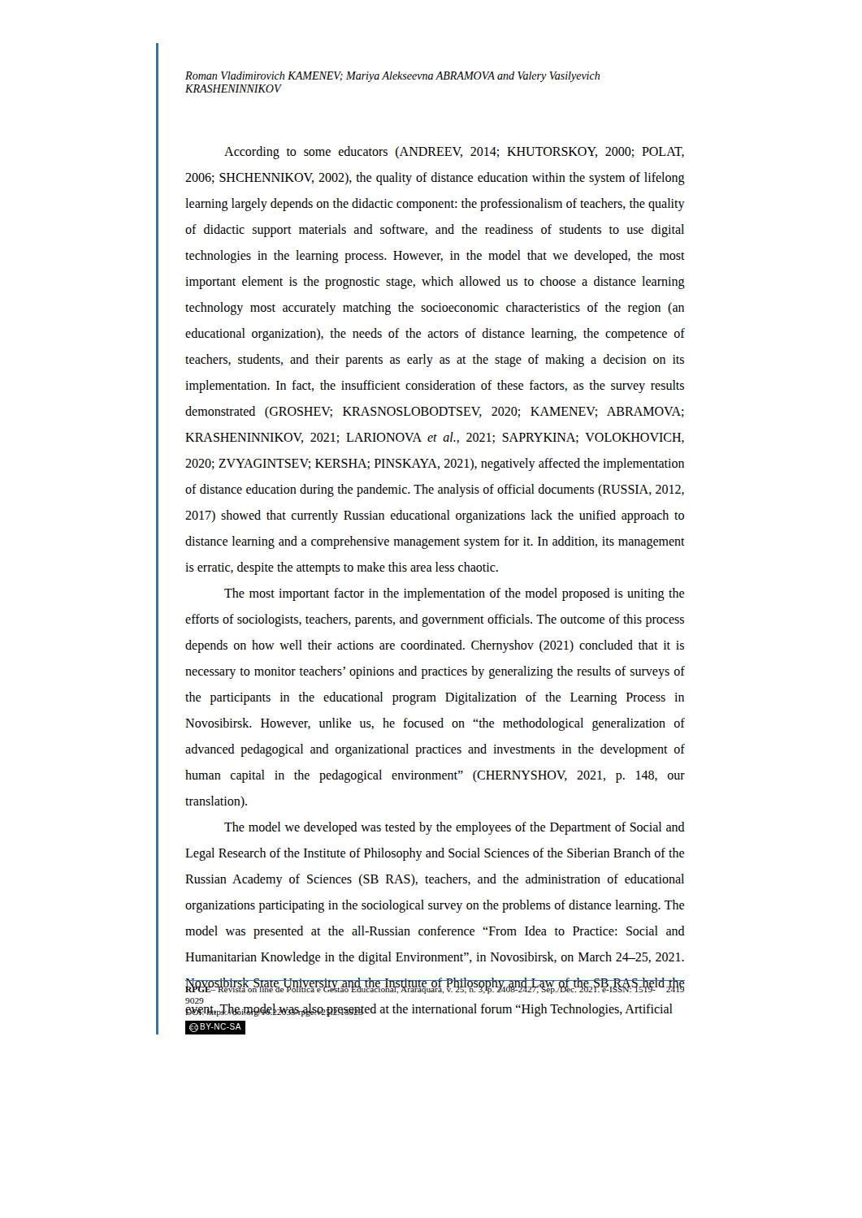Roman Vladimirovich KAMENEV; Mariya Alekseevna ABRAMOVA and Valery Vasilyevich KRASHENINNIKOV
According to some educators (ANDREEV, 2014; KHUTORSKOY, 2000; POLAT, 2006; SHCHENNIKOV, 2002), the quality of distance education within the system of lifelong learning largely depends on the didactic component: the professionalism of teachers, the quality of didactic support materials and software, and the readiness of students to use digital technologies in the learning process. However, in the model that we developed, the most important element is the prognostic stage, which allowed us to choose a distance learning technology most accurately matching the socioeconomic characteristics of the region (an educational organization), the needs of the actors of distance learning, the competence of teachers, students, and their parents as early as at the stage of making a decision on its implementation. In fact, the insufficient consideration of these factors, as the survey results demonstrated (GROSHEV; KRASNOSLOBODTSEV, 2020; KAMENEV; ABRAMOVA; KRASHENINNIKOV, 2021; LARIONOVA et al., 2021; SAPRYKINA; VOLOKHOVICH, 2020; ZVYAGINTSEV; KERSHA; PINSKAYA, 2021), negatively affected the implementation of distance education during the pandemic. The analysis of official documents (RUSSIA, 2012, 2017) showed that currently Russian educational organizations lack the unified approach to distance learning and a comprehensive management system for it. In addition, its management is erratic, despite the attempts to make this area less chaotic.
The most important factor in the implementation of the model proposed is uniting the efforts of sociologists, teachers, parents, and government officials. The outcome of this process depends on how well their actions are coordinated. Chernyshov (2021) concluded that it is necessary to monitor teachers’ opinions and practices by generalizing the results of surveys of the participants in the educational program Digitalization of the Learning Process in Novosibirsk. However, unlike us, he focused on “the methodological generalization of advanced pedagogical and organizational practices and investments in the development of human capital in the pedagogical environment” (CHERNYSHOV, 2021, p. 148, our translation).
The model we developed was tested by the employees of the Department of Social and Legal Research of the Institute of Philosophy and Social Sciences of the Siberian Branch of the Russian Academy of Sciences (SB RAS), teachers, and the administration of educational organizations participating in the sociological survey on the problems of distance learning. The model was presented at the all-Russian conference “From Idea to Practice: Social and Humanitarian Knowledge in the digital Environment”, in Novosibirsk, on March 24–25, 2021. Novosibirsk State University and the Institute of Philosophy and Law of the SB RAS held the event. The model was also presented at the international forum “High Technologies, Artificial
RPGE– Revista on line de Política e Gestão Educacional, Araraquara, v. 25, n. 3, p. 2408-2427, Sep./Dec. 2021. e-ISSN: 1519-9029
DOI: https://doi.org/10.22633/rpge.v25i2.15923
2419
cc BY-NC-SA